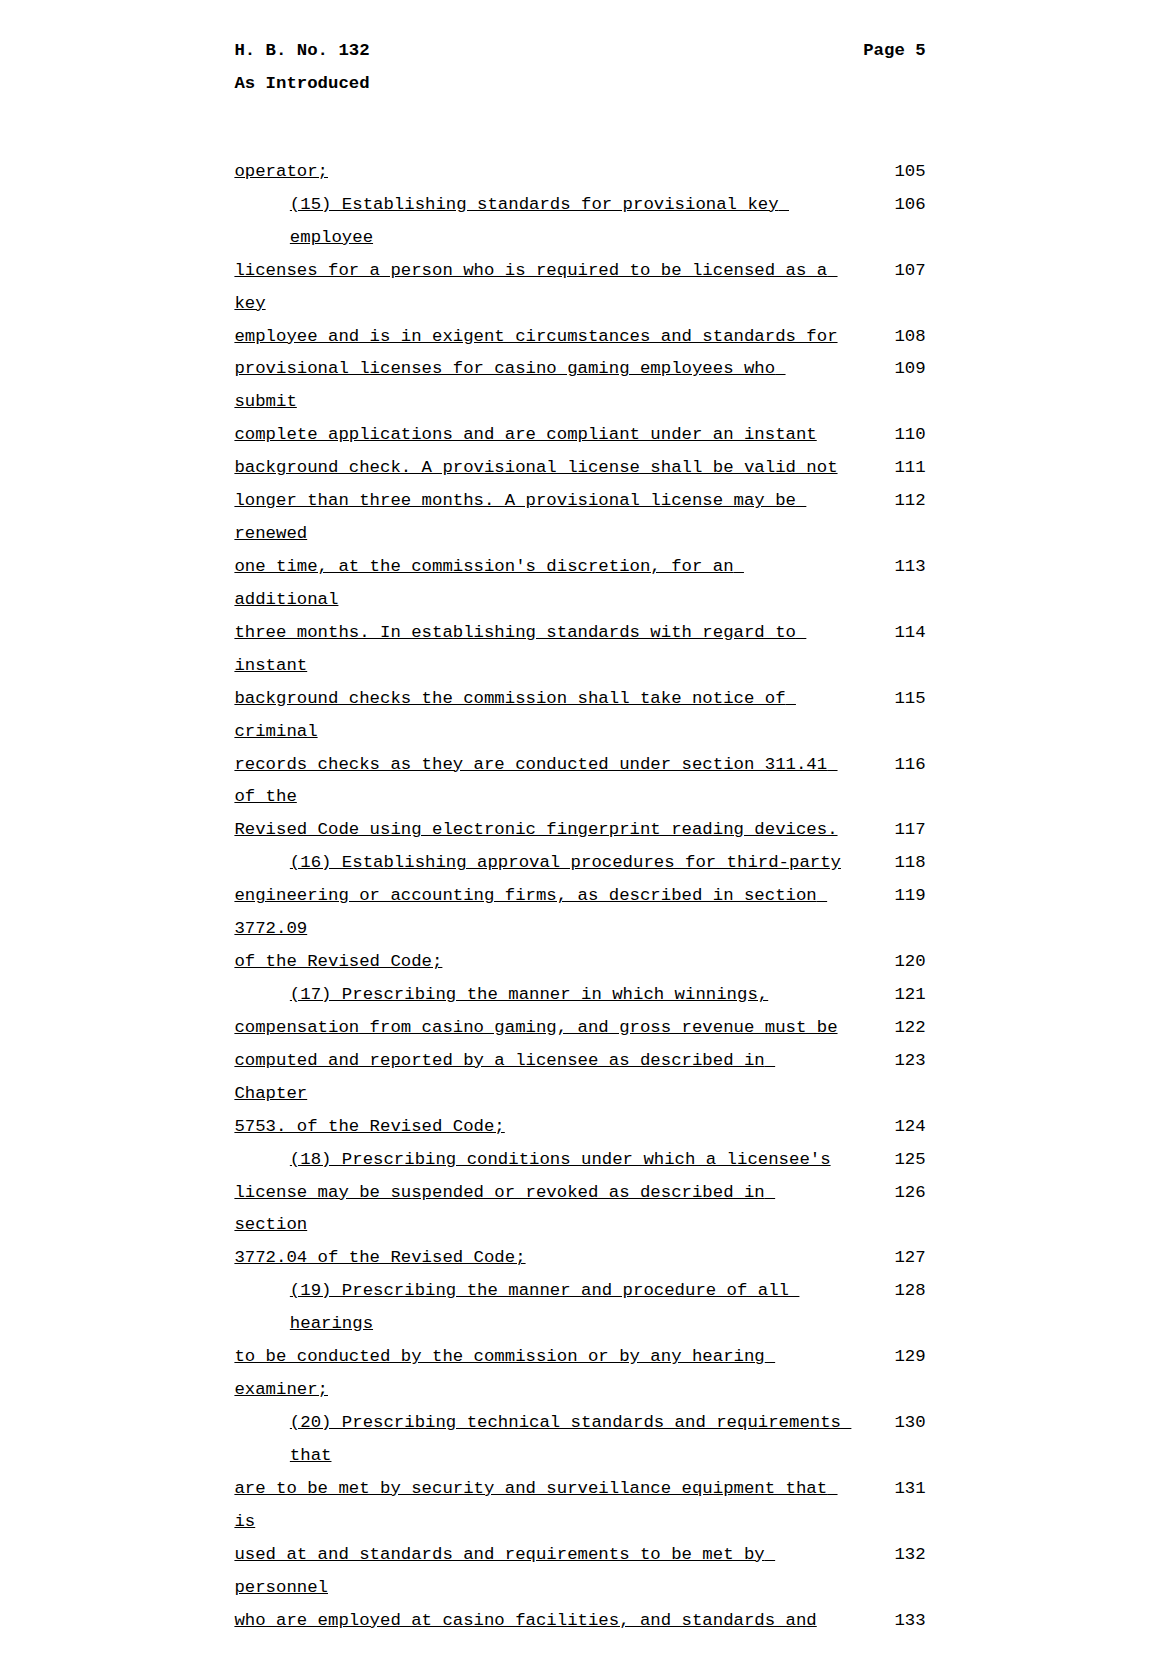H. B. No. 132 As Introduced
Page 5
operator; 105
(15) Establishing standards for provisional key employee 106
licenses for a person who is required to be licensed as a key 107
employee and is in exigent circumstances and standards for 108
provisional licenses for casino gaming employees who submit 109
complete applications and are compliant under an instant 110
background check. A provisional license shall be valid not 111
longer than three months. A provisional license may be renewed 112
one time, at the commission's discretion, for an additional 113
three months. In establishing standards with regard to instant 114
background checks the commission shall take notice of criminal 115
records checks as they are conducted under section 311.41 of the 116
Revised Code using electronic fingerprint reading devices. 117
(16) Establishing approval procedures for third-party 118
engineering or accounting firms, as described in section 3772.09119
of the Revised Code; 120
(17) Prescribing the manner in which winnings, 121
compensation from casino gaming, and gross revenue must be 122
computed and reported by a licensee as described in Chapter 123
5753. of the Revised Code; 124
(18) Prescribing conditions under which a licensee's 125
license may be suspended or revoked as described in section 126
3772.04 of the Revised Code; 127
(19) Prescribing the manner and procedure of all hearings 128
to be conducted by the commission or by any hearing examiner; 129
(20) Prescribing technical standards and requirements that 130
are to be met by security and surveillance equipment that is 131
used at and standards and requirements to be met by personnel 132
who are employed at casino facilities, and standards and 133